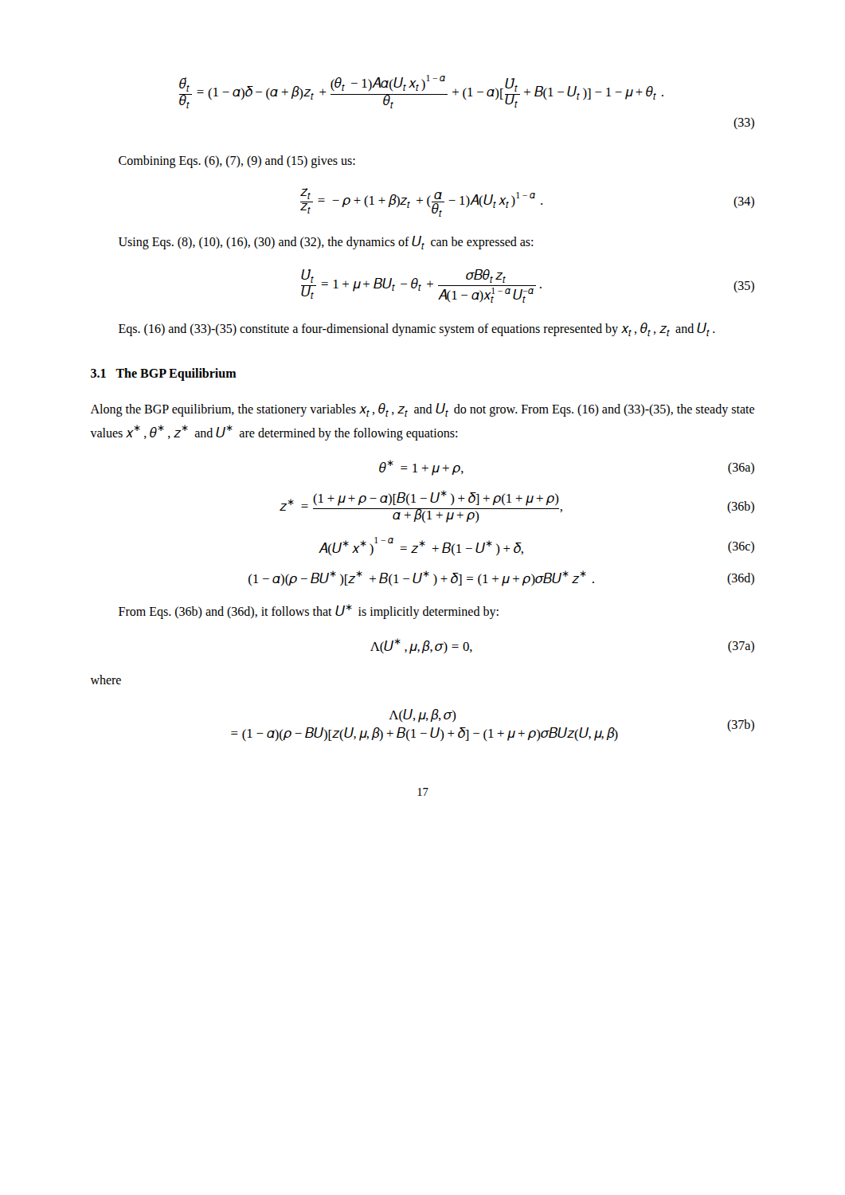θt˙ θt = (1−α)δ − (α+β)zt + (θt−1)Aα(Utxt)1−α θt + (1−α) [ Ut˙ Ut + B(1−Ut) ] −1−μ+θt .
(33)
Combining Eqs. (6), (7), (9) and (15) gives us:
zt˙ zt = −ρ + (1+β)zt + ( αθt −1 ) A(Utxt)1−α .
(34)
Using Eqs. (8), (10), (16), (30) and (32), the dynamics of Ut can be expressed as:
Ut˙ Ut = 1+μ+BUt −θt + σBθtzt A(1−α)xt1−αUt−α .
(35)
Eqs. (16) and (33)-(35) constitute a four-dimensional dynamic system of equations represented by xt, θt, zt and Ut.
3.1 The BGP Equilibrium
Along the BGP equilibrium, the stationery variables xt, θt, zt and Ut do not grow. From Eqs. (16) and (33)-(35), the steady state values x∗, θ∗, z∗ and U∗ are determined by the following equations:
θ∗ = 1+μ+ρ ,
(36a)
z∗ = (1+μ+ρ−α) [B(1−U∗)+δ] +ρ(1+μ+ρ) α+β(1+μ+ρ) ,
(36b)
A(U∗x∗)1−α = z∗ + B(1−U∗) +δ ,
(36c)
(1−α) (ρ−BU∗) [z∗+B(1−U∗)+δ] = (1+μ+ρ) σBU∗z∗ .
(36d)
From Eqs. (36b) and (36d), it follows that U∗ is implicitly determined by:
Λ (U∗,μ,β,σ) =0 ,
(37a)
where
Λ(U,μ,β,σ) = (1−α) (ρ−BU) [z(U,μ,β)+B(1−U)+δ] − (1+μ+ρ) σBUz(U,μ,β)
(37b)
17